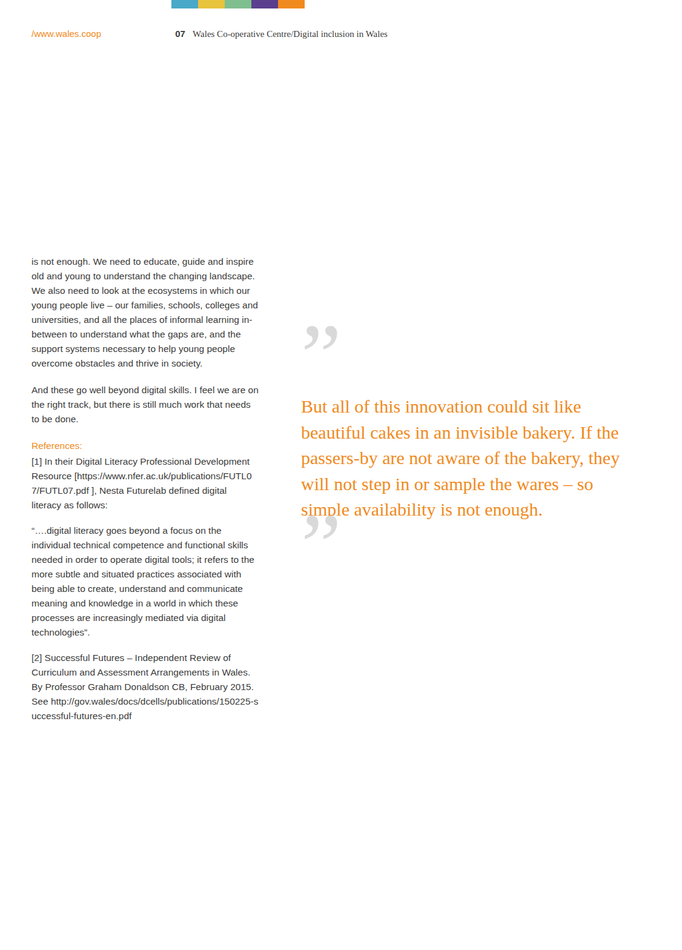/www.wales.coop 07 Wales Co-operative Centre/Digital inclusion in Wales
is not enough. We need to educate, guide and inspire old and young to understand the changing landscape. We also need to look at the ecosystems in which our young people live – our families, schools, colleges and universities, and all the places of informal learning in-between to understand what the gaps are, and the support systems necessary to help young people overcome obstacles and thrive in society.
And these go well beyond digital skills. I feel we are on the right track, but there is still much work that needs to be done.
References:
[1] In their Digital Literacy Professional Development Resource [https://www.nfer.ac.uk/publications/FUTL07/FUTL07.pdf ], Nesta Futurelab defined digital literacy as follows:
“….digital literacy goes beyond a focus on the individual technical competence and functional skills needed in order to operate digital tools; it refers to the more subtle and situated practices associated with being able to create, understand and communicate meaning and knowledge in a world in which these processes are increasingly mediated via digital technologies”.
[2] Successful Futures – Independent Review of Curriculum and Assessment Arrangements in Wales. By Professor Graham Donaldson CB, February 2015. See http://gov.wales/docs/dcells/publications/150225-successful-futures-en.pdf
”
But all of this innovation could sit like beautiful cakes in an invisible bakery. If the passers-by are not aware of the bakery, they will not step in or sample the wares – so simple availability is not enough.
”